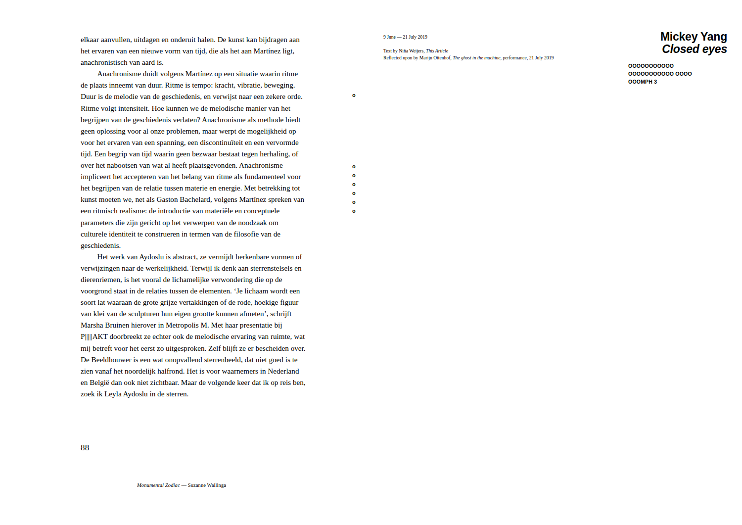elkaar aanvullen, uitdagen en onderuit halen. De kunst kan bijdragen aan het ervaren van een nieuwe vorm van tijd, die als het aan Martínez ligt, anachronistisch van aard is.
Anachronisme duidt volgens Martínez op een situatie waarin ritme de plaats inneemt van duur. Ritme is tempo: kracht, vibratie, beweging. Duur is de melodie van de geschiedenis, en verwijst naar een zekere orde. Ritme volgt intensiteit. Hoe kunnen we de melodische manier van het begrijpen van de geschiedenis verlaten? Anachronisme als methode biedt geen oplossing voor al onze problemen, maar werpt de mogelijkheid op voor het ervaren van een spanning, een discontinuïteit en een vervormde tijd. Een begrip van tijd waarin geen bezwaar bestaat tegen herhaling, of over het nabootsen van wat al heeft plaatsgevonden. Anachronisme impliceert het accepteren van het belang van ritme als fundamenteel voor het begrijpen van de relatie tussen materie en energie. Met betrekking tot kunst moeten we, net als Gaston Bachelard, volgens Martínez spreken van een ritmisch realisme: de introductie van materiële en conceptuele parameters die zijn gericht op het verwerpen van de noodzaak om culturele identiteit te construeren in termen van de filosofie van de geschiedenis.
Het werk van Aydoslu is abstract, ze vermijdt herkenbare vormen of verwijzingen naar de werkelijkheid. Terwijl ik denk aan sterrenstelsels en dierenriemen, is het vooral de lichamelijke verwondering die op de voorgrond staat in de relaties tussen de elementen. ‘Je lichaam wordt een soort lat waaraan de grote grijze vertakkingen of de rode, hoekige figuur van klei van de sculpturen hun eigen grootte kunnen afmeten’, schrijft Marsha Bruinen hierover in Metropolis M. Met haar presentatie bij P|||||AKT doorbreekt ze echter ook de melodische ervaring van ruimte, wat mij betreft voor het eerst zo uitgesproken. Zelf blijft ze er bescheiden over. De Beeldhouwer is een wat onopvallend sterrenbeeld, dat niet goed is te zien vanaf het noordelijk halfrond. Het is voor waarnemers in Nederland en België dan ook niet zichtbaar. Maar de volgende keer dat ik op reis ben, zoek ik Leyla Aydoslu in de sterren.
88
Monumental Zodiac — Suzanne Wallinga
o o o o o o o
9 June — 21 July 2019
Text by Niña Weijers, This Article
Reflected upon by Marijn Ottenhof, The ghost in the machine, performance, 21 July 2019
Mickey Yang
Closed eyes
OOOOOOOOOOO
OOOOOOOOOOO OOOO
OOOMPH 3